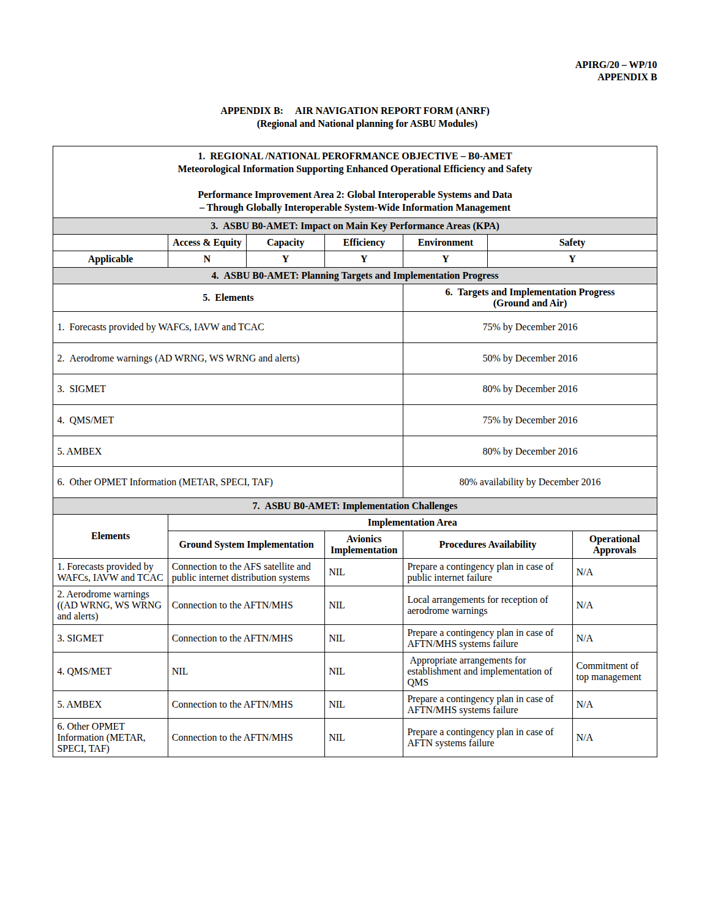APIRG/20 – WP/10
APPENDIX B
APPENDIX B: AIR NAVIGATION REPORT FORM (ANRF) (Regional and National planning for ASBU Modules)
| 1. REGIONAL /NATIONAL PEROFRMANCE OBJECTIVE – B0-AMET Meteorological Information Supporting Enhanced Operational Efficiency and Safety Performance Improvement Area 2: Global Interoperable Systems and Data – Through Globally Interoperable System-Wide Information Management |
| 3. ASBU B0-AMET: Impact on Main Key Performance Areas (KPA) |
| | Access & Equity | Capacity | Efficiency | Environment | Safety |
| Applicable | N | Y | Y | Y | Y |
| 4. ASBU B0-AMET: Planning Targets and Implementation Progress |
| 5. Elements | 6. Targets and Implementation Progress (Ground and Air) |
| 1. Forecasts provided by WAFCs, IAVW and TCAC | 75% by December 2016 |
| 2. Aerodrome warnings (AD WRNG, WS WRNG and alerts) | 50% by December 2016 |
| 3. SIGMET | 80% by December 2016 |
| 4. QMS/MET | 75% by December 2016 |
| 5. AMBEX | 80% by December 2016 |
| 6. Other OPMET Information (METAR, SPECI, TAF) | 80% availability by December 2016 |
| 7. ASBU B0-AMET: Implementation Challenges |
| Elements | Implementation Area |
| Ground System Implementation | Avionics Implementation | Procedures Availability | Operational Approvals |
| 1. Forecasts provided by WAFCs, IAVW and TCAC | Connection to the AFS satellite and public internet distribution systems | NIL | Prepare a contingency plan in case of public internet failure | N/A |
| 2. Aerodrome warnings ((AD WRNG, WS WRNG and alerts) | Connection to the AFTN/MHS | NIL | Local arrangements for reception of aerodrome warnings | N/A |
| 3. SIGMET | Connection to the AFTN/MHS | NIL | Prepare a contingency plan in case of AFTN/MHS systems failure | N/A |
| 4. QMS/MET | NIL | NIL | Appropriate arrangements for establishment and implementation of QMS | Commitment of top management |
| 5. AMBEX | Connection to the AFTN/MHS | NIL | Prepare a contingency plan in case of AFTN/MHS systems failure | N/A |
| 6. Other OPMET Information (METAR, SPECI, TAF) | Connection to the AFTN/MHS | NIL | Prepare a contingency plan in case of AFTN systems failure | N/A |